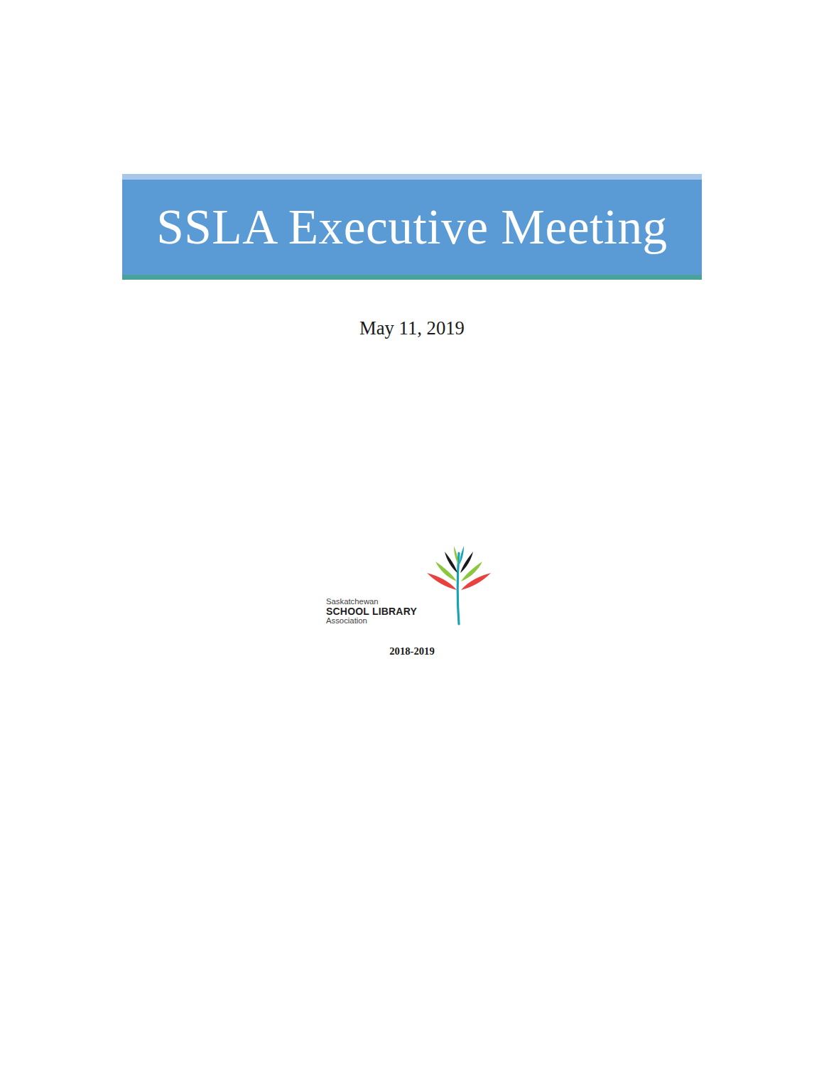SSLA Executive Meeting
May 11, 2019
Saskatchewan
SCHOOL LIBRARY
Association
2018-2019